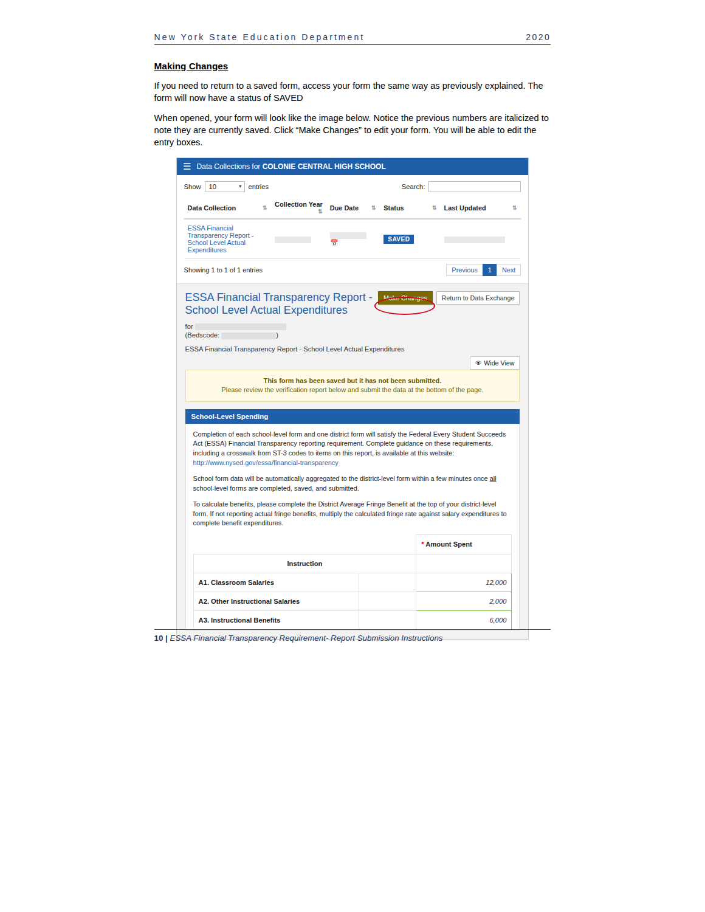New York State Education Department
2020
Making Changes
If you need to return to a saved form, access your form the same way as previously explained. The form will now have a status of SAVED
When opened, your form will look like the image below. Notice the previous numbers are italicized to note they are currently saved. Click “Make Changes” to edit your form. You will be able to edit the entry boxes.
☰ Data Collections for COLONIE CENTRAL HIGH SCHOOL
Show 10 entries
Search:
| Data Collection ⇅ | Collection Year ⇅ | Due Date ⇅ | Status ⇅ | Last Updated ⇅ |
| --- | --- | --- | --- | --- |
| ESSA Financial Transparency Report - School Level Actual Expenditures | | 📅 | SAVED | |
Showing 1 to 1 of 1 entries
Previous 1 Next
Make Changes
Return to Data Exchange
ESSA Financial Transparency Report - School Level Actual Expenditures
for
(Bedscode: )
ESSA Financial Transparency Report - School Level Actual Expenditures
👁 Wide View
This form has been saved but it has not been submitted.
Please review the verification report below and submit the data at the bottom of the page.
School-Level Spending
Completion of each school-level form and one district form will satisfy the Federal Every Student Succeeds Act (ESSA) Financial Transparency reporting requirement. Complete guidance on these requirements, including a crosswalk from ST-3 codes to items on this report, is available at this website: http://www.nysed.gov/essa/financial-transparency
School form data will be automatically aggregated to the district-level form within a few minutes once all school-level forms are completed, saved, and submitted.
To calculate benefits, please complete the District Average Fringe Benefit at the top of your district-level form. If not reporting actual fringe benefits, multiply the calculated fringe rate against salary expenditures to complete benefit expenditures.
| | | * Amount Spent |
| Instruction | |
| A1. Classroom Salaries | | 12,000 |
| A2. Other Instructional Salaries | | 2,000 |
| A3. Instructional Benefits | | 6,000 |
10 | ESSA Financial Transparency Requirement- Report Submission Instructions